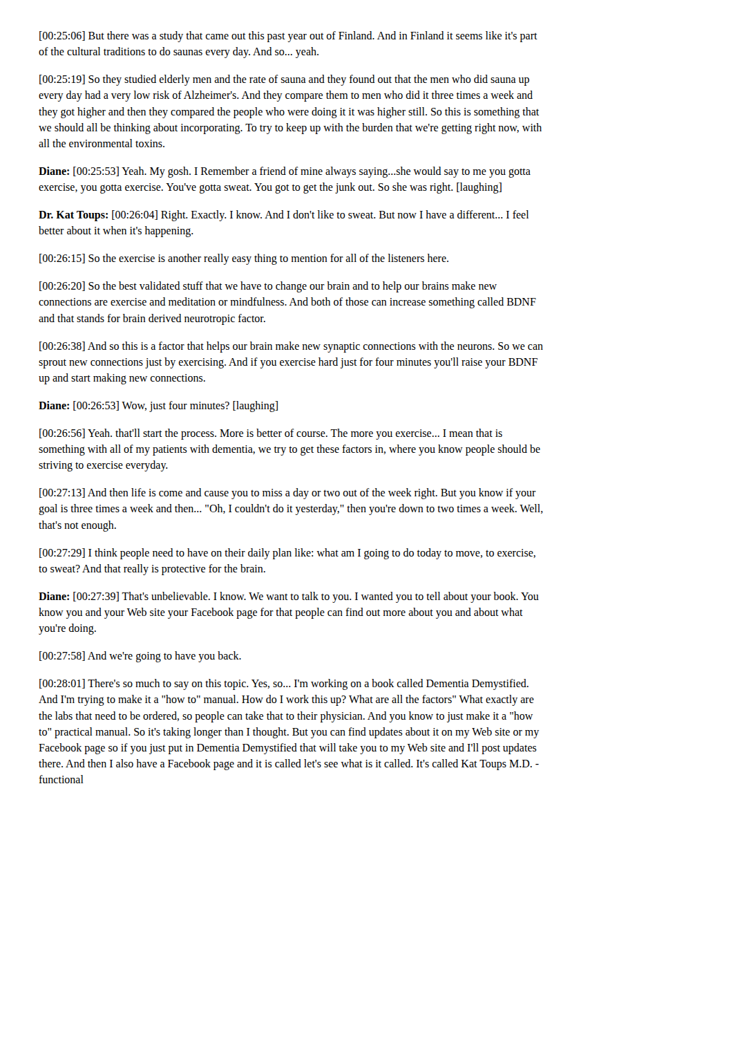[00:25:06] But there was a study that came out this past year out of Finland. And in Finland it seems like it's part of the cultural traditions to do saunas every day. And so... yeah.
[00:25:19] So they studied elderly men and the rate of sauna and they found out that the men who did sauna up every day had a very low risk of Alzheimer's. And they compare them to men who did it three times a week and they got higher and then they compared the people who were doing it it was higher still. So this is something that we should all be thinking about incorporating. To try to keep up with the burden that we're getting right now, with all the environmental toxins.
Diane: [00:25:53] Yeah. My gosh. I Remember a friend of mine always saying...she would say to me you gotta exercise, you gotta exercise. You've gotta sweat. You got to get the junk out. So she was right. [laughing]
Dr. Kat Toups: [00:26:04] Right. Exactly. I know. And I don't like to sweat. But now I have a different... I feel better about it when it's happening.
[00:26:15] So the exercise is another really easy thing to mention for all of the listeners here.
[00:26:20] So the best validated stuff that we have to change our brain and to help our brains make new connections are exercise and meditation or mindfulness. And both of those can increase something called BDNF and that stands for brain derived neurotropic factor.
[00:26:38] And so this is a factor that helps our brain make new synaptic connections with the neurons. So we can sprout new connections just by exercising. And if you exercise hard just for four minutes you'll raise your BDNF up and start making new connections.
Diane: [00:26:53] Wow, just four minutes? [laughing]
[00:26:56] Yeah. that'll start the process. More is better of course. The more you exercise... I mean that is something with all of my patients with dementia, we try to get these factors in, where you know people should be striving to exercise everyday.
[00:27:13] And then life is come and cause you to miss a day or two out of the week right. But you know if your goal is three times a week and then... "Oh, I couldn't do it yesterday," then you're down to two times a week. Well, that's not enough.
[00:27:29] I think people need to have on their daily plan like: what am I going to do today to move, to exercise, to sweat? And that really is protective for the brain.
Diane: [00:27:39] That's unbelievable. I know. We want to talk to you. I wanted you to tell about your book. You know you and your Web site your Facebook page for that people can find out more about you and about what you're doing.
[00:27:58] And we're going to have you back.
[00:28:01] There's so much to say on this topic. Yes, so... I'm working on a book called Dementia Demystified. And I'm trying to make it a "how to" manual. How do I work this up? What are all the factors" What exactly are the labs that need to be ordered, so people can take that to their physician. And you know to just make it a "how to" practical manual. So it's taking longer than I thought. But you can find updates about it on my Web site or my Facebook page so if you just put in Dementia Demystified that will take you to my Web site and I'll post updates there. And then I also have a Facebook page and it is called let's see what is it called. It's called Kat Toups M.D. - functional